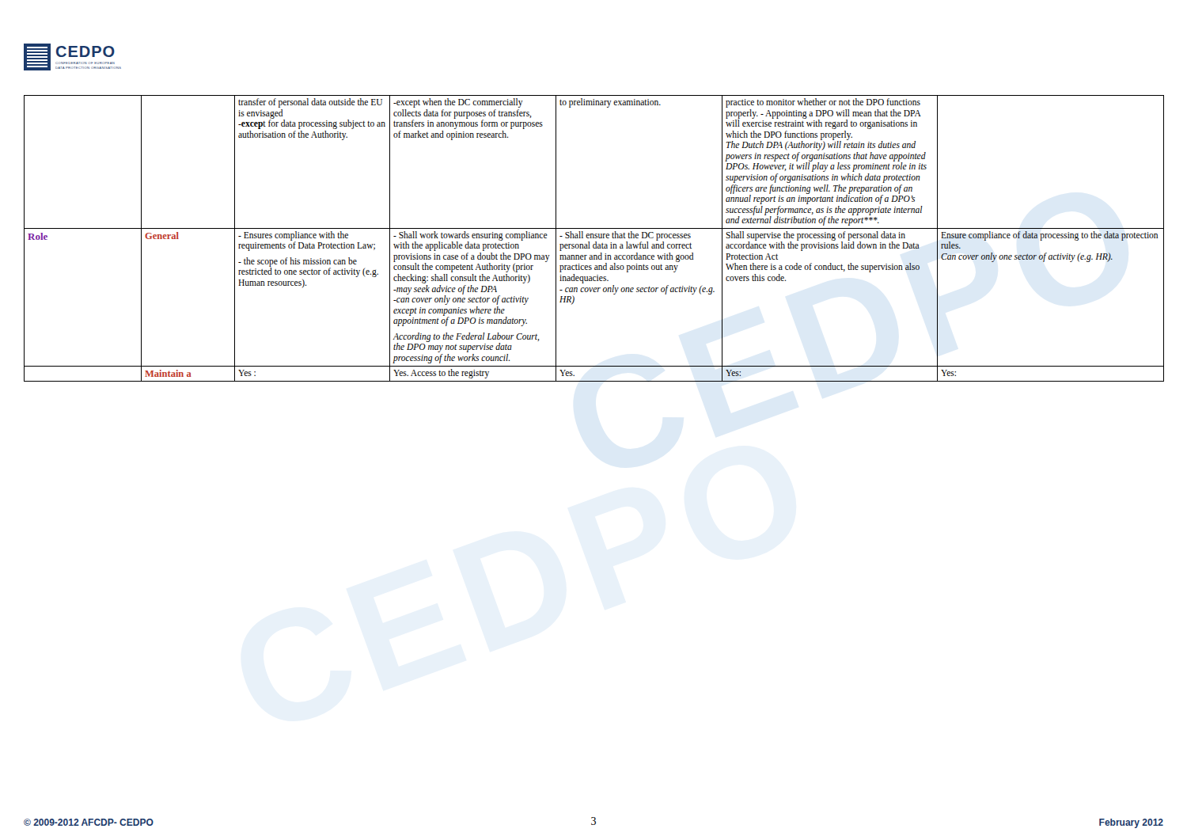CEDPO
CEDPO
CEDPO
CONFEDERATION OF EUROPEAN
DATA PROTECTION ORGANISATIONS
| | | transfer of personal data outside the EU is envisaged - excep t for data processing subject to an authorisation of the Authority. | -except when the DC commercially collects data for purposes of transfers, transfers in anonymous form or purposes of market and opinion research. | to preliminary examination. | practice to monitor whether or not the DPO functions properly. - Appointing a DPO will mean that the DPA will exercise restraint with regard to organisations in which the DPO functions properly. The Dutch DPA (Authority) will retain its duties and powers in respect of organisations that have appointed DPOs. However, it will play a less prominent role in its supervision of organisations in which data protection officers are functioning well. The preparation of an annual report is an important indication of a DPO’s successful performance, as is the appropriate internal and external distribution of the report***. | |
| Role | General | - Ensures compliance with the requirements of Data Protection Law; - the scope of his mission can be restricted to one sector of activity (e.g. Human resources). | - Shall work towards ensuring compliance with the applicable data protection provisions in case of a doubt the DPO may consult the competent Authority (prior checking: shall consult the Authority) -may seek advice of the DPA -can cover only one sector of activity except in companies where the appointment of a DPO is mandatory. According to the Federal Labour Court, the DPO may not supervise data processing of the works council. | - Shall ensure that the DC processes personal data in a lawful and correct manner and in accordance with good practices and also points out any inadequacies. - can cover only one sector of activity (e.g. HR) | Shall supervise the processing of personal data in accordance with the provisions laid down in the Data Protection Act When there is a code of conduct, the supervision also covers this code. | Ensure compliance of data processing to the data protection rules. Can cover only one sector of activity (e.g. HR). |
| | Maintain a | Yes : | Yes. Access to the registry | Yes. | Yes: | Yes: |
© 2009-2012 AFCDP- CEDPO
3
February 2012